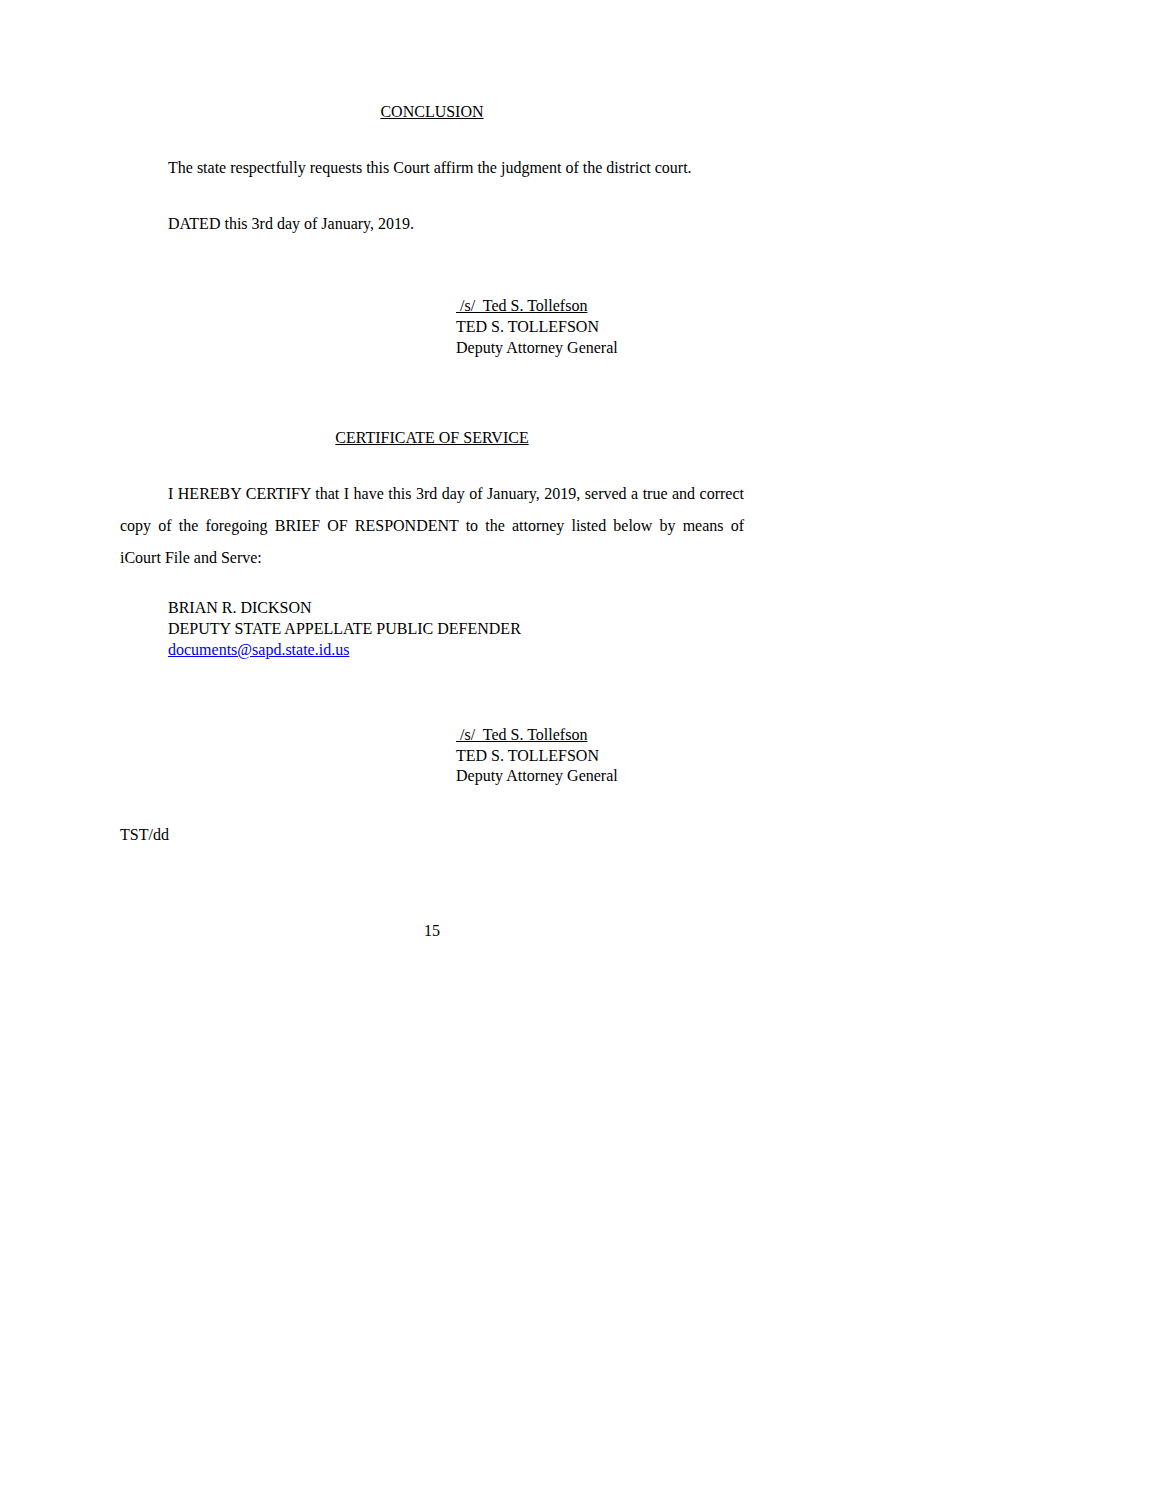CONCLUSION
The state respectfully requests this Court affirm the judgment of the district court.
DATED this 3rd day of January, 2019.
/s/ Ted S. Tollefson
TED S. TOLLEFSON
Deputy Attorney General
CERTIFICATE OF SERVICE
I HEREBY CERTIFY that I have this 3rd day of January, 2019, served a true and correct copy of the foregoing BRIEF OF RESPONDENT to the attorney listed below by means of iCourt File and Serve:
BRIAN R. DICKSON
DEPUTY STATE APPELLATE PUBLIC DEFENDER
documents@sapd.state.id.us
/s/ Ted S. Tollefson
TED S. TOLLEFSON
Deputy Attorney General
TST/dd
15